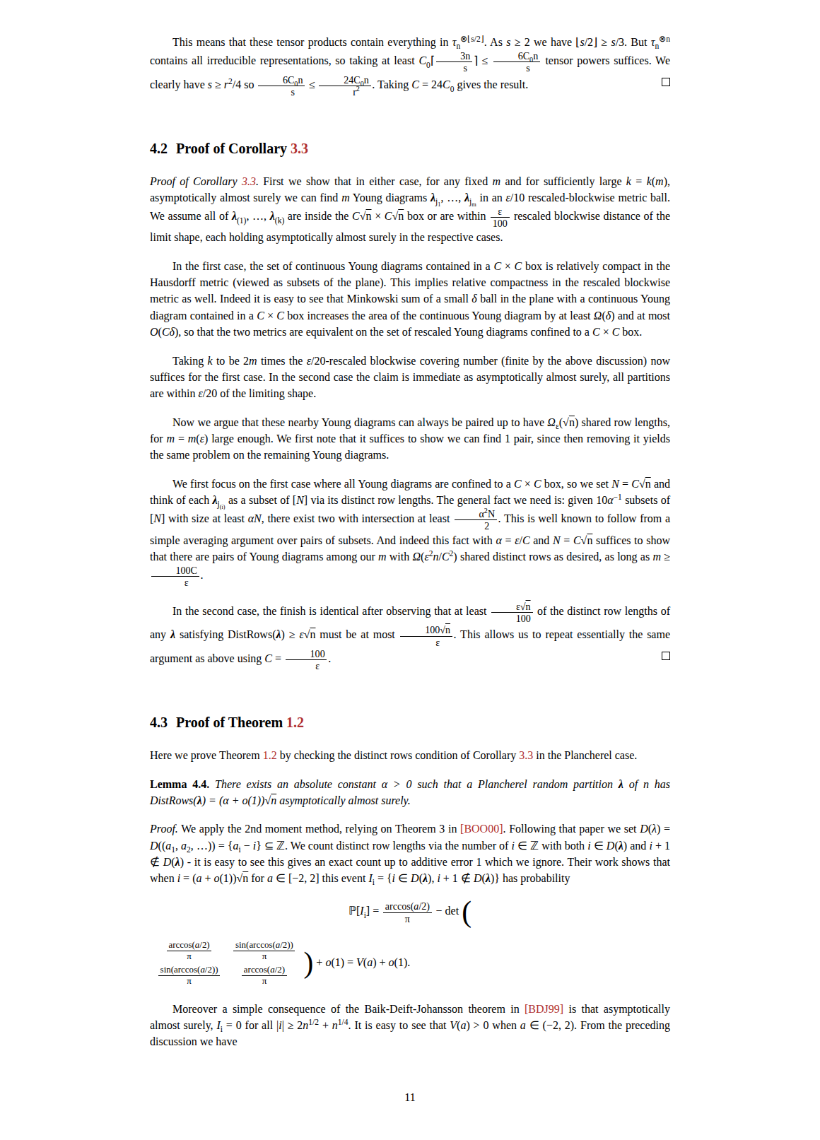This means that these tensor products contain everything in τn⊗⌊s/2⌋. As s ≥ 2 we have ⌊s/2⌋ ≥ s/3. But τn⊗n contains all irreducible representations, so taking at least C0⌈3n s⌉ ≤ 6C0n s tensor powers suffices. We clearly have s ≥ r2/4 so 6C0n s ≤ 24C0n r2. Taking C = 24C0 gives the result.
4.2 Proof of Corollary 3.3
Proof of Corollary 3.3. First we show that in either case, for any fixed m and for sufficiently large k = k(m), asymptotically almost surely we can find m Young diagrams λj1, …, λjm in an ε/10 rescaled-blockwise metric ball. We assume all of λ(1), …, λ(k) are inside the C√n × C√n box or are within ε 100 rescaled blockwise distance of the limit shape, each holding asymptotically almost surely in the respective cases.
In the first case, the set of continuous Young diagrams contained in a C × C box is relatively compact in the Hausdorff metric (viewed as subsets of the plane). This implies relative compactness in the rescaled blockwise metric as well. Indeed it is easy to see that Minkowski sum of a small δ ball in the plane with a continuous Young diagram contained in a C × C box increases the area of the continuous Young diagram by at least Ω(δ) and at most O(Cδ), so that the two metrics are equivalent on the set of rescaled Young diagrams confined to a C × C box.
Taking k to be 2m times the ε/20-rescaled blockwise covering number (finite by the above discussion) now suffices for the first case. In the second case the claim is immediate as asymptotically almost surely, all partitions are within ε/20 of the limiting shape.
Now we argue that these nearby Young diagrams can always be paired up to have Ωε(√n) shared row lengths, for m = m(ε) large enough. We first note that it suffices to show we can find 1 pair, since then removing it yields the same problem on the remaining Young diagrams.
We first focus on the first case where all Young diagrams are confined to a C × C box, so we set N = C√n and think of each λj(i) as a subset of [N] via its distinct row lengths. The general fact we need is: given 10α−1 subsets of [N] with size at least αN, there exist two with intersection at least α2N 2. This is well known to follow from a simple averaging argument over pairs of subsets. And indeed this fact with α = ε/C and N = C√n suffices to show that there are pairs of Young diagrams among our m with Ω(ε2n/C2) shared distinct rows as desired, as long as m ≥ 100C ε.
In the second case, the finish is identical after observing that at least ε√n 100 of the distinct row lengths of any λ satisfying DistRows(λ) ≥ ε√n must be at most 100√n ε. This allows us to repeat essentially the same argument as above using C = 100 ε.
4.3 Proof of Theorem 1.2
Here we prove Theorem 1.2 by checking the distinct rows condition of Corollary 3.3 in the Plancherel case.
Lemma 4.4. There exists an absolute constant α > 0 such that a Plancherel random partition λ of n has DistRows(λ) = (α + o(1))√n asymptotically almost surely.
Proof. We apply the 2nd moment method, relying on Theorem 3 in [BOO00]. Following that paper we set D(λ) = D((a1, a2, …)) = {ai − i} ⊆ ℤ. We count distinct row lengths via the number of i ∈ ℤ with both i ∈ D(λ) and i + 1 ∉ D(λ) - it is easy to see this gives an exact count up to additive error 1 which we ignore. Their work shows that when i = (a + o(1))√n for a ∈ [−2, 2] this event Ii = {i ∈ D(λ), i + 1 ∉ D(λ)} has probability
ℙ[Ii] = arccos(a/2) π − det (
| arccos( a /2) π | sin(arccos( a /2)) π |
| sin(arccos( a /2)) π | arccos( a /2) π |
) + o(1) = V(a) + o(1).
Moreover a simple consequence of the Baik-Deift-Johansson theorem in [BDJ99] is that asymptotically almost surely, Ii = 0 for all |i| ≥ 2n1/2 + n1/4. It is easy to see that V(a) > 0 when a ∈ (−2, 2). From the preceding discussion we have
11